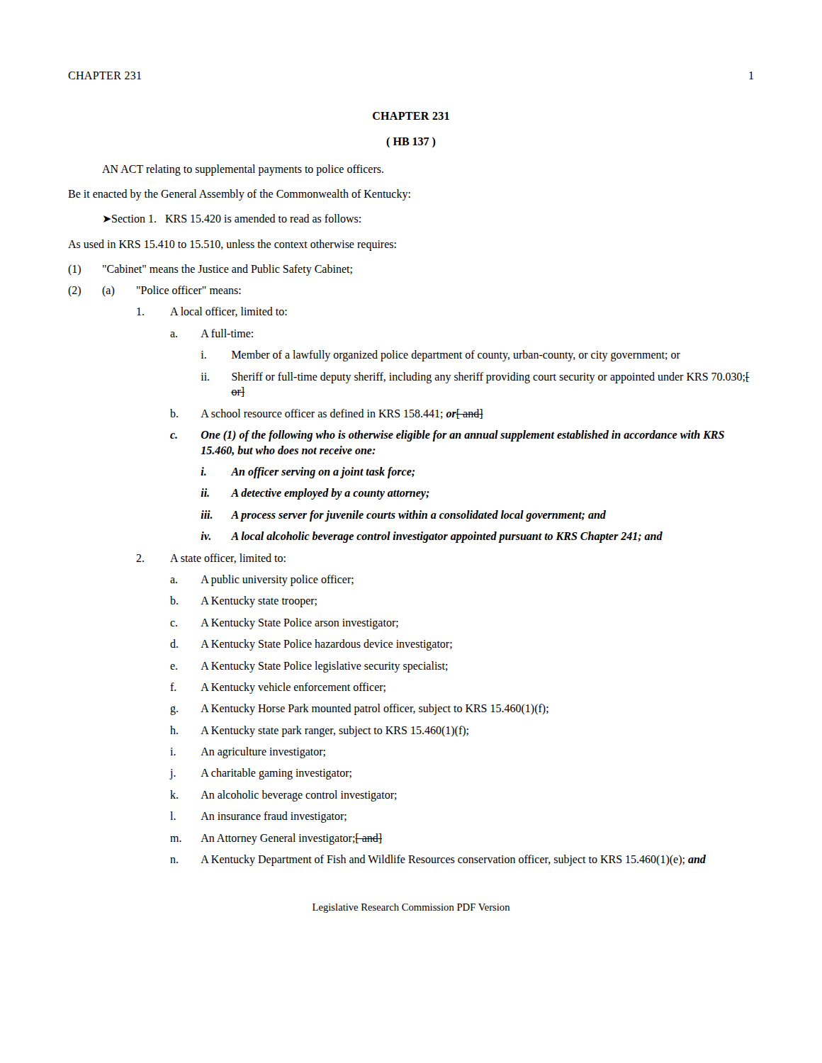CHAPTER 231 1
CHAPTER 231
( HB 137 )
AN ACT relating to supplemental payments to police officers.
Be it enacted by the General Assembly of the Commonwealth of Kentucky:
➤Section 1. KRS 15.420 is amended to read as follows:
As used in KRS 15.410 to 15.510, unless the context otherwise requires:
(1) "Cabinet" means the Justice and Public Safety Cabinet;
(2) (a) "Police officer" means:
1. A local officer, limited to:
a. A full-time:
i. Member of a lawfully organized police department of county, urban-county, or city government; or
ii. Sheriff or full-time deputy sheriff, including any sheriff providing court security or appointed under KRS 70.030;[ or]
b. A school resource officer as defined in KRS 158.441; or[ and]
c. One (1) of the following who is otherwise eligible for an annual supplement established in accordance with KRS 15.460, but who does not receive one:
i. An officer serving on a joint task force;
ii. A detective employed by a county attorney;
iii. A process server for juvenile courts within a consolidated local government; and
iv. A local alcoholic beverage control investigator appointed pursuant to KRS Chapter 241; and
2. A state officer, limited to:
a. A public university police officer;
b. A Kentucky state trooper;
c. A Kentucky State Police arson investigator;
d. A Kentucky State Police hazardous device investigator;
e. A Kentucky State Police legislative security specialist;
f. A Kentucky vehicle enforcement officer;
g. A Kentucky Horse Park mounted patrol officer, subject to KRS 15.460(1)(f);
h. A Kentucky state park ranger, subject to KRS 15.460(1)(f);
i. An agriculture investigator;
j. A charitable gaming investigator;
k. An alcoholic beverage control investigator;
l. An insurance fraud investigator;
m. An Attorney General investigator;[ and]
n. A Kentucky Department of Fish and Wildlife Resources conservation officer, subject to KRS 15.460(1)(e); and
Legislative Research Commission PDF Version